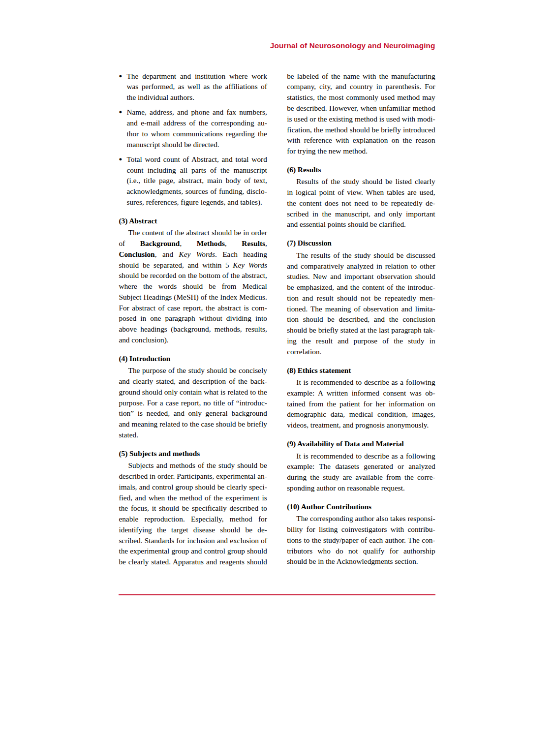Journal of Neurosonology and Neuroimaging
The department and institution where work was performed, as well as the affiliations of the individual authors.
Name, address, and phone and fax numbers, and e-mail address of the corresponding author to whom communications regarding the manuscript should be directed.
Total word count of Abstract, and total word count including all parts of the manuscript (i.e., title page, abstract, main body of text, acknowledgments, sources of funding, disclosures, references, figure legends, and tables).
(3) Abstract
The content of the abstract should be in order of Background, Methods, Results, Conclusion, and Key Words. Each heading should be separated, and within 5 Key Words should be recorded on the bottom of the abstract, where the words should be from Medical Subject Headings (MeSH) of the Index Medicus. For abstract of case report, the abstract is composed in one paragraph without dividing into above headings (background, methods, results, and conclusion).
(4) Introduction
The purpose of the study should be concisely and clearly stated, and description of the background should only contain what is related to the purpose. For a case report, no title of “introduction” is needed, and only general background and meaning related to the case should be briefly stated.
(5) Subjects and methods
Subjects and methods of the study should be described in order. Participants, experimental animals, and control group should be clearly specified, and when the method of the experiment is the focus, it should be specifically described to enable reproduction. Especially, method for identifying the target disease should be described. Standards for inclusion and exclusion of the experimental group and control group should be clearly stated. Apparatus and reagents should be labeled of the name with the manufacturing company, city, and country in parenthesis. For statistics, the most commonly used method may be described. However, when unfamiliar method is used or the existing method is used with modification, the method should be briefly introduced with reference with explanation on the reason for trying the new method.
(6) Results
Results of the study should be listed clearly in logical point of view. When tables are used, the content does not need to be repeatedly described in the manuscript, and only important and essential points should be clarified.
(7) Discussion
The results of the study should be discussed and comparatively analyzed in relation to other studies. New and important observation should be emphasized, and the content of the introduction and result should not be repeatedly mentioned. The meaning of observation and limitation should be described, and the conclusion should be briefly stated at the last paragraph taking the result and purpose of the study in correlation.
(8) Ethics statement
It is recommended to describe as a following example: A written informed consent was obtained from the patient for her information on demographic data, medical condition, images, videos, treatment, and prognosis anonymously.
(9) Availability of Data and Material
It is recommended to describe as a following example: The datasets generated or analyzed during the study are available from the corresponding author on reasonable request.
(10) Author Contributions
The corresponding author also takes responsibility for listing coinvestigators with contributions to the study/paper of each author. The contributors who do not qualify for authorship should be in the Acknowledgments section.